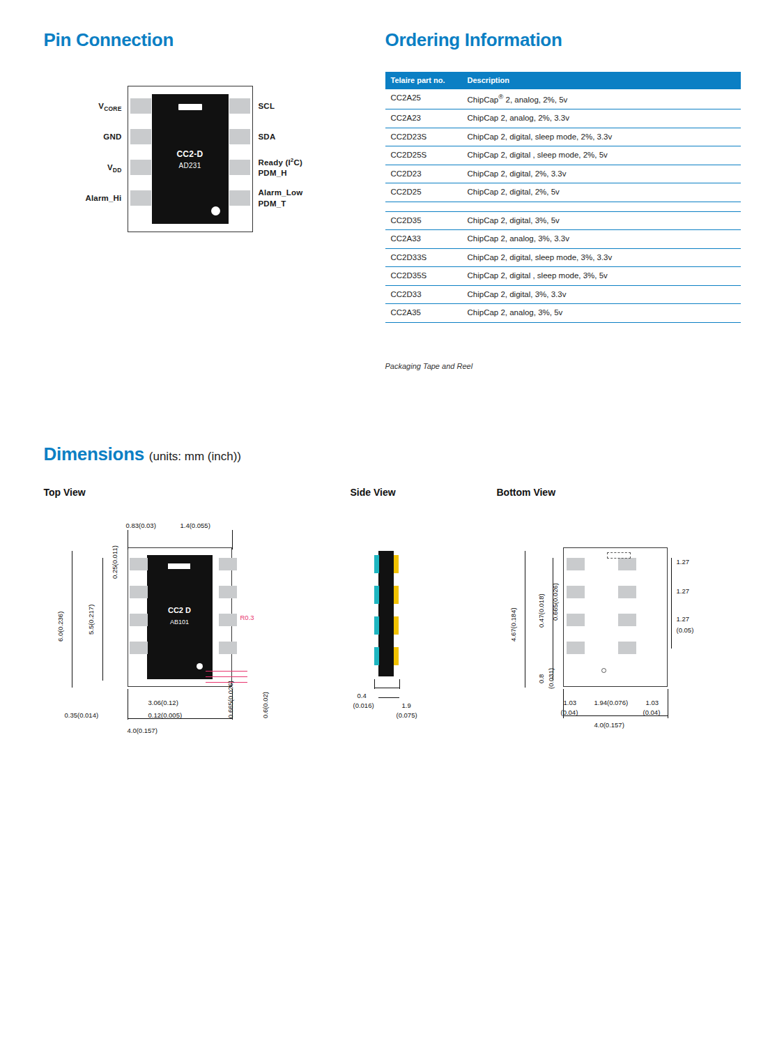Pin Connection
CC2-D
AD231
VCORE
GND
VDD
Alarm_Hi
SCL
SDA
Ready (I2C)
PDM_H
Alarm_Low
PDM_T
Ordering Information
| Telaire part no. | Description |
| --- | --- |
| CC2A25 | ChipCap ® 2, analog, 2%, 5v |
| CC2A23 | ChipCap 2, analog, 2%, 3.3v |
| CC2D23S | ChipCap 2, digital, sleep mode, 2%, 3.3v |
| CC2D25S | ChipCap 2, digital , sleep mode, 2%, 5v |
| CC2D23 | ChipCap 2, digital, 2%, 3.3v |
| CC2D25 | ChipCap 2, digital, 2%, 5v |
| CC2D35 | ChipCap 2, digital, 3%, 5v |
| CC2A33 | ChipCap 2, analog, 3%, 3.3v |
| CC2D33S | ChipCap 2, digital, sleep mode, 3%, 3.3v |
| CC2D35S | ChipCap 2, digital , sleep mode, 3%, 5v |
| CC2D33 | ChipCap 2, digital, 3%, 3.3v |
| CC2A35 | ChipCap 2, analog, 3%, 5v |
Packaging Tape and Reel
Dimensions (units: mm (inch))
Top View
CC2 D
AB101
R0.3
0.83(0.03)
1.4(0.055)
0.25(0.011)
6.0(0.236)
5.5(0.217)
3.06(0.12)
0.12(0.005)
0.35(0.014)
4.0(0.157)
0.665(0.026)
0.6(0.02)
Side View
0.4
(0.016)
1.9
(0.075)
Bottom View
4.67(0.184)
0.47(0.018)
0.665(0.026)
0.8
(0.031)
1.27
1.27
1.27
(0.05)
1.03
(0.04)
1.94(0.076)
1.03
(0.04)
4.0(0.157)